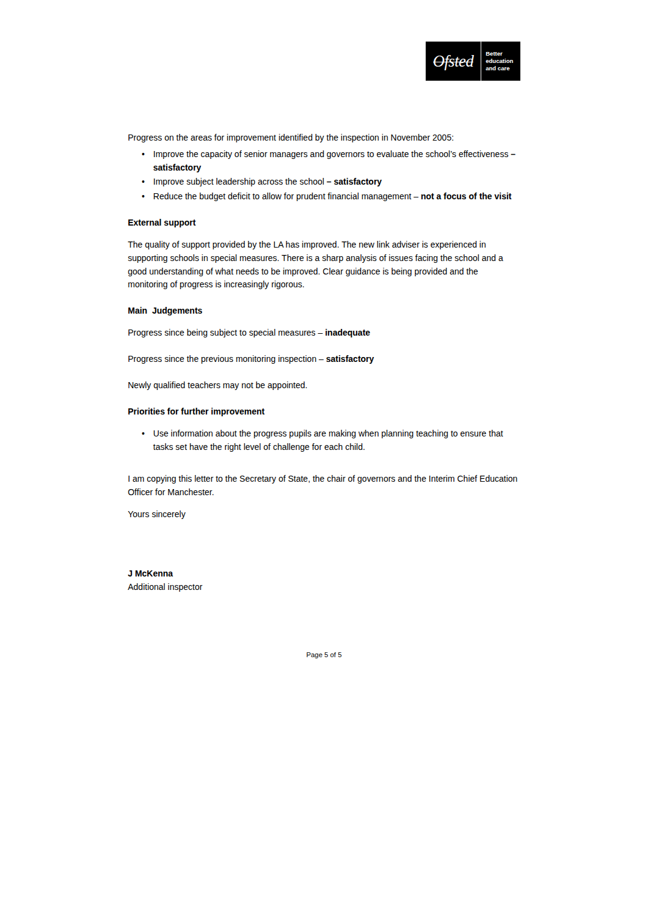Ofsted
Better
education
and care
Progress on the areas for improvement identified by the inspection in November 2005:
Improve the capacity of senior managers and governors to evaluate the school’s effectiveness – satisfactory
Improve subject leadership across the school – satisfactory
Reduce the budget deficit to allow for prudent financial management – not a focus of the visit
External support
The quality of support provided by the LA has improved. The new link adviser is experienced in supporting schools in special measures. There is a sharp analysis of issues facing the school and a good understanding of what needs to be improved. Clear guidance is being provided and the monitoring of progress is increasingly rigorous.
Main Judgements
Progress since being subject to special measures – inadequate
Progress since the previous monitoring inspection – satisfactory
Newly qualified teachers may not be appointed.
Priorities for further improvement
Use information about the progress pupils are making when planning teaching to ensure that tasks set have the right level of challenge for each child.
I am copying this letter to the Secretary of State, the chair of governors and the Interim Chief Education Officer for Manchester.
Yours sincerely
J McKenna
Additional inspector
Page 5 of 5